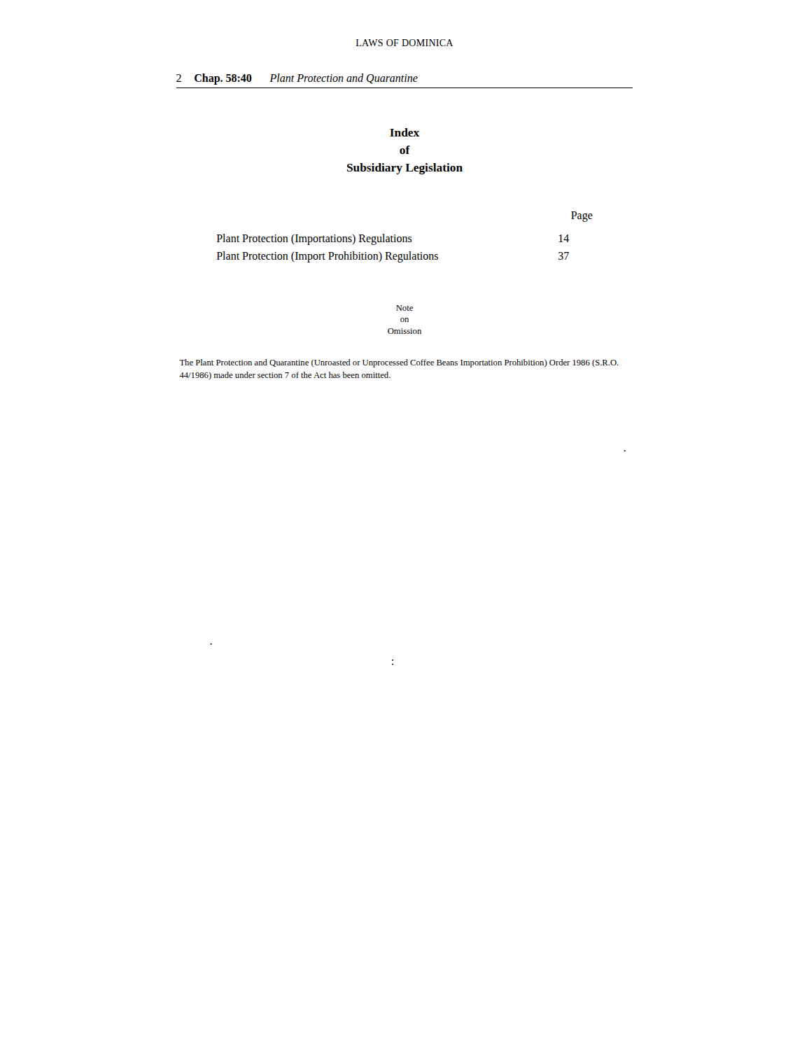LAWS OF DOMINICA
2 Chap. 58:40 Plant Protection and Quarantine
Index
of
Subsidiary Legislation
| | Page |
| --- | --- |
| Plant Protection (Importations) Regulations | 14 |
| Plant Protection (Import Prohibition) Regulations | 37 |
Note
on
Omission
The Plant Protection and Quarantine (Unroasted or Unprocessed Coffee Beans Importation Prohibition) Order 1986 (S.R.O. 44/1986) made under section 7 of the Act has been omitted.
. . :